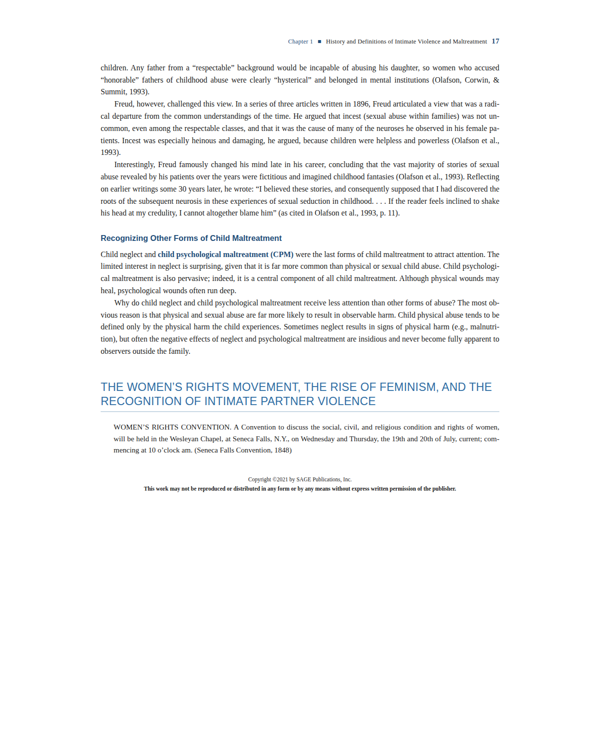Chapter 1 ■ History and Definitions of Intimate Violence and Maltreatment 17
children. Any father from a “respectable” background would be incapable of abusing his daughter, so women who accused “honorable” fathers of childhood abuse were clearly “hysterical” and belonged in mental institutions (Olafson, Corwin, & Summit, 1993).
Freud, however, challenged this view. In a series of three articles written in 1896, Freud articulated a view that was a radical departure from the common understandings of the time. He argued that incest (sexual abuse within families) was not uncommon, even among the respectable classes, and that it was the cause of many of the neuroses he observed in his female patients. Incest was especially heinous and damaging, he argued, because children were helpless and powerless (Olafson et al., 1993).
Interestingly, Freud famously changed his mind late in his career, concluding that the vast majority of stories of sexual abuse revealed by his patients over the years were fictitious and imagined childhood fantasies (Olafson et al., 1993). Reflecting on earlier writings some 30 years later, he wrote: “I believed these stories, and consequently supposed that I had discovered the roots of the subsequent neurosis in these experiences of sexual seduction in childhood. . . . If the reader feels inclined to shake his head at my credulity, I cannot altogether blame him” (as cited in Olafson et al., 1993, p. 11).
Recognizing Other Forms of Child Maltreatment
Child neglect and child psychological maltreatment (CPM) were the last forms of child maltreatment to attract attention. The limited interest in neglect is surprising, given that it is far more common than physical or sexual child abuse. Child psychological maltreatment is also pervasive; indeed, it is a central component of all child maltreatment. Although physical wounds may heal, psychological wounds often run deep.
Why do child neglect and child psychological maltreatment receive less attention than other forms of abuse? The most obvious reason is that physical and sexual abuse are far more likely to result in observable harm. Child physical abuse tends to be defined only by the physical harm the child experiences. Sometimes neglect results in signs of physical harm (e.g., malnutrition), but often the negative effects of neglect and psychological maltreatment are insidious and never become fully apparent to observers outside the family.
The Women’s Rights Movement, the Rise of Feminism, and the Recognition of Intimate Partner Violence
WOMEN’S RIGHTS CONVENTION. A Convention to discuss the social, civil, and religious condition and rights of women, will be held in the Wesleyan Chapel, at Seneca Falls, N.Y., on Wednesday and Thursday, the 19th and 20th of July, current; commencing at 10 o’clock am. (Seneca Falls Convention, 1848)
Copyright ©2021 by SAGE Publications, Inc.
This work may not be reproduced or distributed in any form or by any means without express written permission of the publisher.